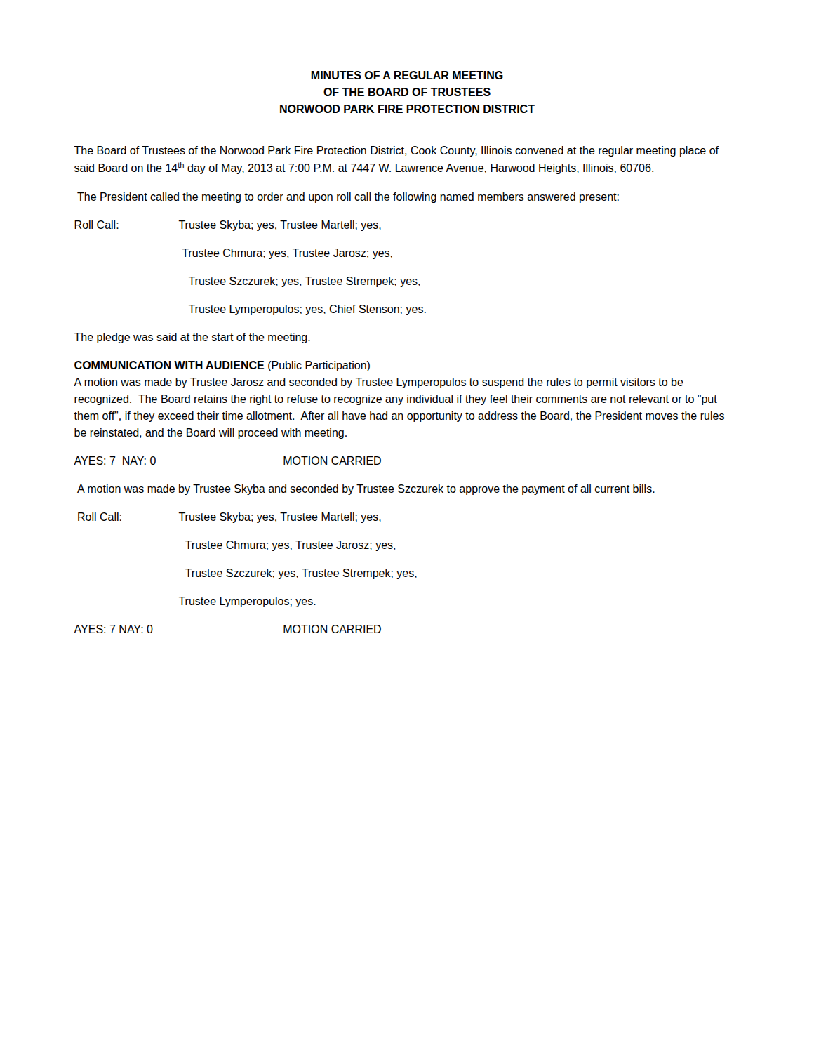MINUTES OF A REGULAR MEETING
OF THE BOARD OF TRUSTEES
NORWOOD PARK FIRE PROTECTION DISTRICT
The Board of Trustees of the Norwood Park Fire Protection District, Cook County, Illinois convened at the regular meeting place of said Board on the 14th day of May, 2013 at 7:00 P.M. at 7447 W. Lawrence Avenue, Harwood Heights, Illinois, 60706.
The President called the meeting to order and upon roll call the following named members answered present:
Roll Call:
Trustee Skyba; yes, Trustee Martell; yes,
Trustee Chmura; yes, Trustee Jarosz; yes,
Trustee Szczurek; yes, Trustee Strempek; yes,
Trustee Lymperopulos; yes, Chief Stenson; yes.
The pledge was said at the start of the meeting.
COMMUNICATION WITH AUDIENCE (Public Participation)
A motion was made by Trustee Jarosz and seconded by Trustee Lymperopulos to suspend the rules to permit visitors to be recognized. The Board retains the right to refuse to recognize any individual if they feel their comments are not relevant or to "put them off", if they exceed their time allotment. After all have had an opportunity to address the Board, the President moves the rules be reinstated, and the Board will proceed with meeting.
AYES: 7 NAY: 0
MOTION CARRIED
A motion was made by Trustee Skyba and seconded by Trustee Szczurek to approve the payment of all current bills.
Roll Call:
Trustee Skyba; yes, Trustee Martell; yes,
Trustee Chmura; yes, Trustee Jarosz; yes,
Trustee Szczurek; yes, Trustee Strempek; yes,
Trustee Lymperopulos; yes.
AYES: 7 NAY: 0
MOTION CARRIED